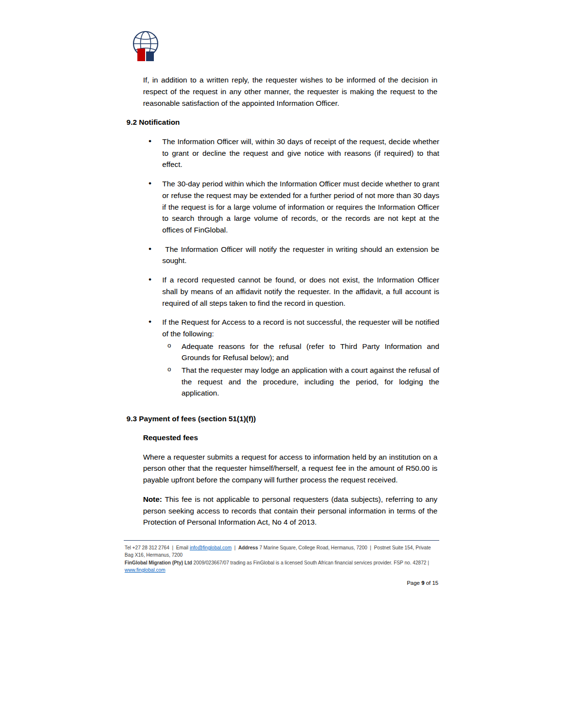If, in addition to a written reply, the requester wishes to be informed of the decision in respect of the request in any other manner, the requester is making the request to the reasonable satisfaction of the appointed Information Officer.
9.2 Notification
The Information Officer will, within 30 days of receipt of the request, decide whether to grant or decline the request and give notice with reasons (if required) to that effect.
The 30-day period within which the Information Officer must decide whether to grant or refuse the request may be extended for a further period of not more than 30 days if the request is for a large volume of information or requires the Information Officer to search through a large volume of records, or the records are not kept at the offices of FinGlobal.
The Information Officer will notify the requester in writing should an extension be sought.
If a record requested cannot be found, or does not exist, the Information Officer shall by means of an affidavit notify the requester. In the affidavit, a full account is required of all steps taken to find the record in question.
If the Request for Access to a record is not successful, the requester will be notified of the following:
Adequate reasons for the refusal (refer to Third Party Information and Grounds for Refusal below); and
That the requester may lodge an application with a court against the refusal of the request and the procedure, including the period, for lodging the application.
9.3 Payment of fees (section 51(1)(f))
Requested fees
Where a requester submits a request for access to information held by an institution on a person other that the requester himself/herself, a request fee in the amount of R50.00 is payable upfront before the company will further process the request received.
Note: This fee is not applicable to personal requesters (data subjects), referring to any person seeking access to records that contain their personal information in terms of the Protection of Personal Information Act, No 4 of 2013.
Tel +27 28 312 2764 | Email info@finglobal.com | Address 7 Marine Square, College Road, Hermanus, 7200 | Postnet Suite 154, Private Bag X16, Hermanus, 7200
FinGlobal Migration (Pty) Ltd 2009/023667/07 trading as FinGlobal is a licensed South African financial services provider. FSP no. 42872 | www.finglobal.com
Page 9 of 15